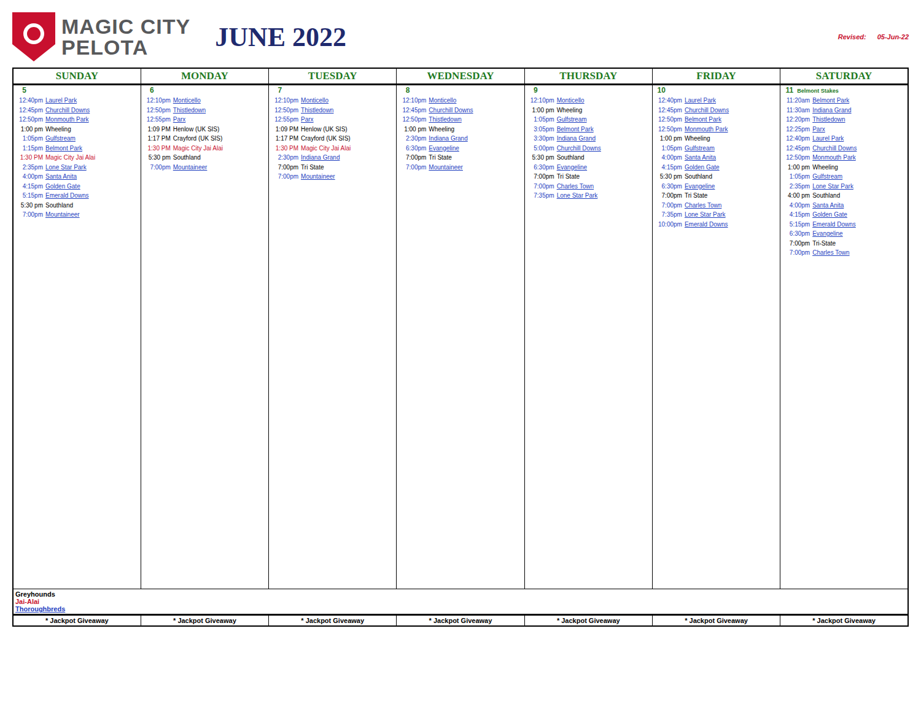MAGIC CITY
PELOTA
JUNE 2022
Revised: 05-Jun-22
| SUNDAY | MONDAY | TUESDAY | WEDNESDAY | THURSDAY | FRIDAY | SATURDAY |
| --- | --- | --- | --- | --- | --- | --- |
| 5 12:40pm Laurel Park 12:45pm Churchill Downs 12:50pm Monmouth Park 1:00 pm Wheeling 1:05pm Gulfstream 1:15pm Belmont Park 1:30 PM Magic City Jai Alai 2:35pm Lone Star Park 4:00pm Santa Anita 4:15pm Golden Gate 5:15pm Emerald Downs 5:30 pm Southland 7:00pm Mountaineer | 6 12:10pm Monticello 12:50pm Thistledown 12:55pm Parx 1:09 PM Henlow (UK SIS) 1:17 PM Crayford (UK SIS) 1:30 PM Magic City Jai Alai 5:30 pm Southland 7:00pm Mountaineer | 7 12:10pm Monticello 12:50pm Thistledown 12:55pm Parx 1:09 PM Henlow (UK SIS) 1:17 PM Crayford (UK SIS) 1:30 PM Magic City Jai Alai 2:30pm Indiana Grand 7:00pm Tri State 7:00pm Mountaineer | 8 12:10pm Monticello 12:45pm Churchill Downs 12:50pm Thistledown 1:00 pm Wheeling 2:30pm Indiana Grand 6:30pm Evangeline 7:00pm Tri State 7:00pm Mountaineer | 9 12:10pm Monticello 1:00 pm Wheeling 1:05pm Gulfstream 3:05pm Belmont Park 3:30pm Indiana Grand 5:00pm Churchill Downs 5:30 pm Southland 6:30pm Evangeline 7:00pm Tri State 7:00pm Charles Town 7:35pm Lone Star Park | 10 12:40pm Laurel Park 12:45pm Churchill Downs 12:50pm Belmont Park 12:50pm Monmouth Park 1:00 pm Wheeling 1:05pm Gulfstream 4:00pm Santa Anita 4:15pm Golden Gate 5:30 pm Southland 6:30pm Evangeline 7:00pm Tri State 7:00pm Charles Town 7:35pm Lone Star Park 10:00pm Emerald Downs | 11 Belmont Stakes 11:20am Belmont Park 11:30am Indiana Grand 12:20pm Thistledown 12:25pm Parx 12:40pm Laurel Park 12:45pm Churchill Downs 12:50pm Monmouth Park 1:00 pm Wheeling 1:05pm Gulfstream 2:35pm Lone Star Park 4:00 pm Southland 4:00pm Santa Anita 4:15pm Golden Gate 5:15pm Emerald Downs 6:30pm Evangeline 7:00pm Tri-State 7:00pm Charles Town |
| Greyhounds Jai-Alai Thoroughbreds | | | | | | |
| * Jackpot Giveaway | * Jackpot Giveaway | * Jackpot Giveaway | * Jackpot Giveaway | * Jackpot Giveaway | * Jackpot Giveaway | * Jackpot Giveaway |